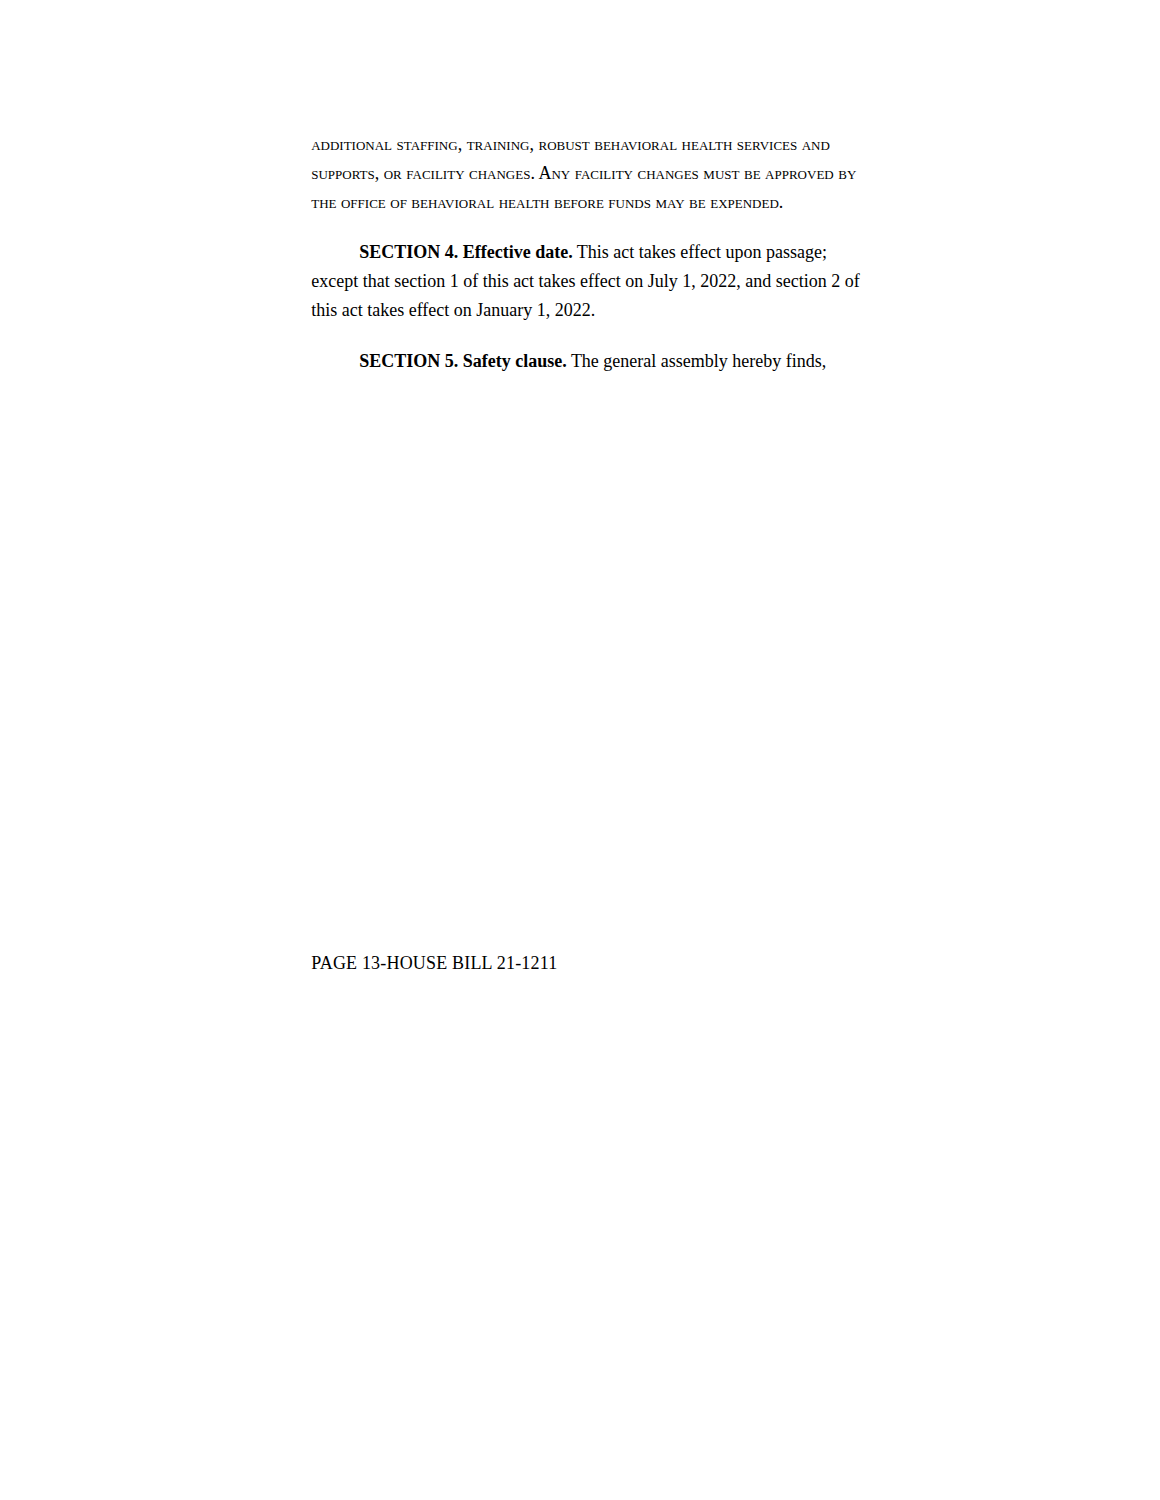additional staffing, training, robust behavioral health services and supports, or facility changes. Any facility changes must be approved by the office of behavioral health before funds may be expended.
SECTION 4. Effective date. This act takes effect upon passage; except that section 1 of this act takes effect on July 1, 2022, and section 2 of this act takes effect on January 1, 2022.
SECTION 5. Safety clause. The general assembly hereby finds,
PAGE 13-HOUSE BILL 21-1211